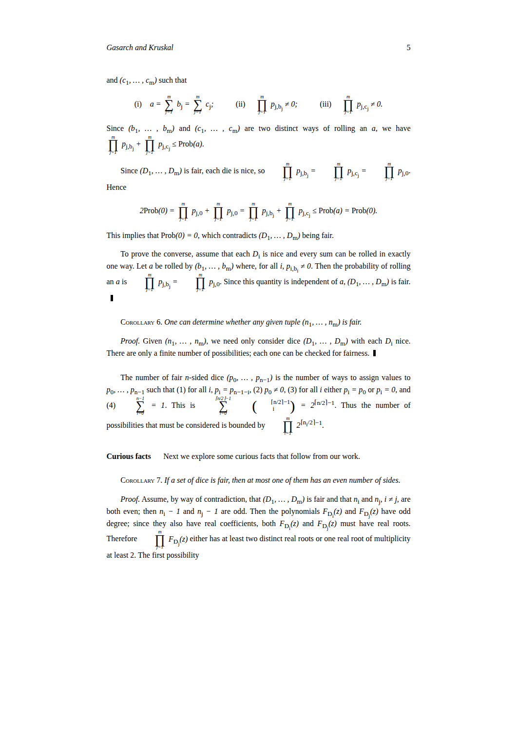Gasarch and Kruskal 5
and (c1, … , cm) such that
(i) a = m∑j=1 bj = m∑j=1 cj; (ii) m∏j=1 pj,bj ≠ 0; (iii) m∏j=1 pj,cj ≠ 0.
Since (b1, … , bm) and (c1, … , cm) are two distinct ways of rolling an a, we have m∏j=1 pj,bj + m∏j=1 pj,cj ≤ Prob(a).
Since (D1, … , Dm) is fair, each die is nice, so m∏j=1 pj,bj = m∏j=1 pj,cj = m∏j=1 pj,0. Hence
2Prob(0) = m∏j=1 pj,0 + m∏j=1 pj,0 = m∏j=1 pj,bj + m∏j=1 pj,cj ≤ Prob(a) = Prob(0).
This implies that Prob(0) = 0, which contradicts (D1, … , Dm) being fair.
To prove the converse, assume that each Di is nice and every sum can be rolled in exactly one way. Let a be rolled by (b1, … , bm) where, for all i, pi,bi ≠ 0. Then the probability of rolling an a is m∏j=1 pj,bj = m∏j=1 pj,0. Since this quantity is independent of a, (D1, … , Dm) is fair.
Corollary 6. One can determine whether any given tuple (n1, … , nm) is fair.
Proof. Given (n1, … , nm), we need only consider dice (D1, … , Dm) with each Di nice. There are only a finite number of possibilities; each one can be checked for fairness.
The number of fair n-sided dice (p0, … , pn−1) is the number of ways to assign values to p0, … , pn−1 such that (1) for all i, pi = pn−1−i, (2) p0 ≠ 0, (3) for all i either pi = p0 or pi = 0, and (4) n−1∑i=0 = 1. This is n/2−1∑i=0 (n/2−1
i) = 2n/2−1. Thus the number of possibilities that must be considered is bounded by m∏i=1 2ni/2−1.
Curious facts Next we explore some curious facts that follow from our work.
Corollary 7. If a set of dice is fair, then at most one of them has an even number of sides.
Proof. Assume, by way of contradiction, that (D1, … , Dm) is fair and that ni and nj, i ≠ j, are both even; then ni − 1 and nj − 1 are odd. Then the polynomials FDi(z) and FDj(z) have odd degree; since they also have real coefficients, both FDi(z) and FDj(z) must have real roots. Therefore m∏j=1 FDj(z) either has at least two distinct real roots or one real root of multiplicity at least 2. The first possibility